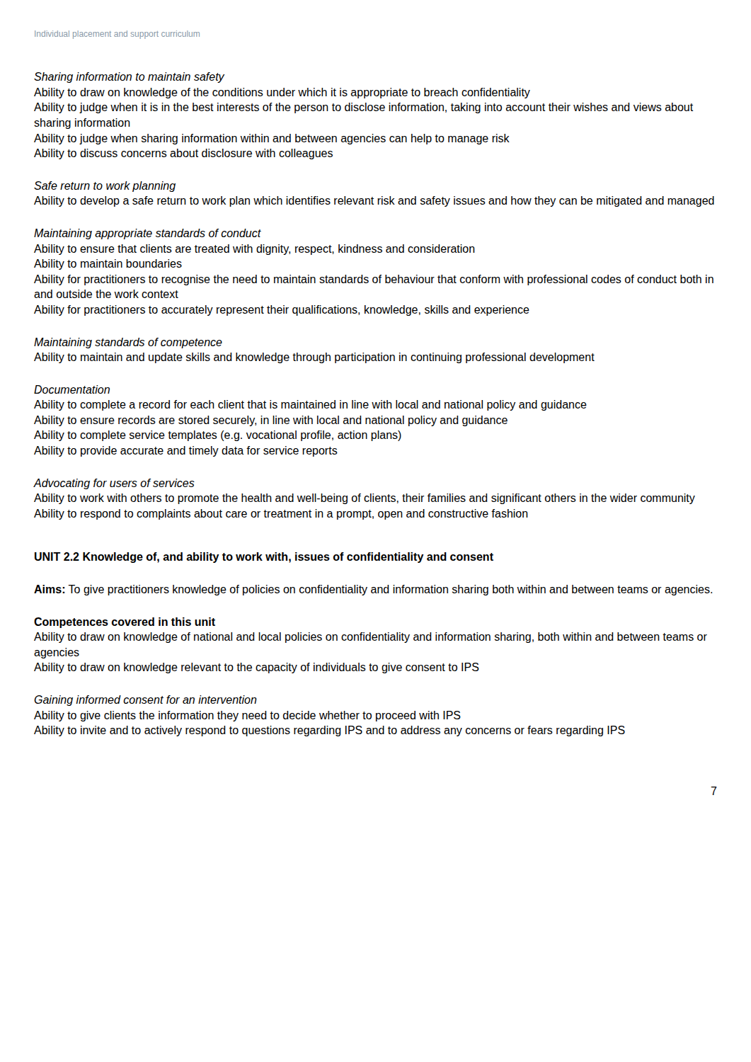Individual placement and support curriculum
Sharing information to maintain safety
Ability to draw on knowledge of the conditions under which it is appropriate to breach confidentiality
Ability to judge when it is in the best interests of the person to disclose information, taking into account their wishes and views about sharing information
Ability to judge when sharing information within and between agencies can help to manage risk
Ability to discuss concerns about disclosure with colleagues
Safe return to work planning
Ability to develop a safe return to work plan which identifies relevant risk and safety issues and how they can be mitigated and managed
Maintaining appropriate standards of conduct
Ability to ensure that clients are treated with dignity, respect, kindness and consideration
Ability to maintain boundaries
Ability for practitioners to recognise the need to maintain standards of behaviour that conform with professional codes of conduct both in and outside the work context
Ability for practitioners to accurately represent their qualifications, knowledge, skills and experience
Maintaining standards of competence
Ability to maintain and update skills and knowledge through participation in continuing professional development
Documentation
Ability to complete a record for each client that is maintained in line with local and national policy and guidance
Ability to ensure records are stored securely, in line with local and national policy and guidance
Ability to complete service templates (e.g. vocational profile, action plans)
Ability to provide accurate and timely data for service reports
Advocating for users of services
Ability to work with others to promote the health and well-being of clients, their families and significant others in the wider community
Ability to respond to complaints about care or treatment in a prompt, open and constructive fashion
UNIT 2.2 Knowledge of, and ability to work with, issues of confidentiality and consent
Aims: To give practitioners knowledge of policies on confidentiality and information sharing both within and between teams or agencies.
Competences covered in this unit
Ability to draw on knowledge of national and local policies on confidentiality and information sharing, both within and between teams or agencies
Ability to draw on knowledge relevant to the capacity of individuals to give consent to IPS
Gaining informed consent for an intervention
Ability to give clients the information they need to decide whether to proceed with IPS
Ability to invite and to actively respond to questions regarding IPS and to address any concerns or fears regarding IPS
7